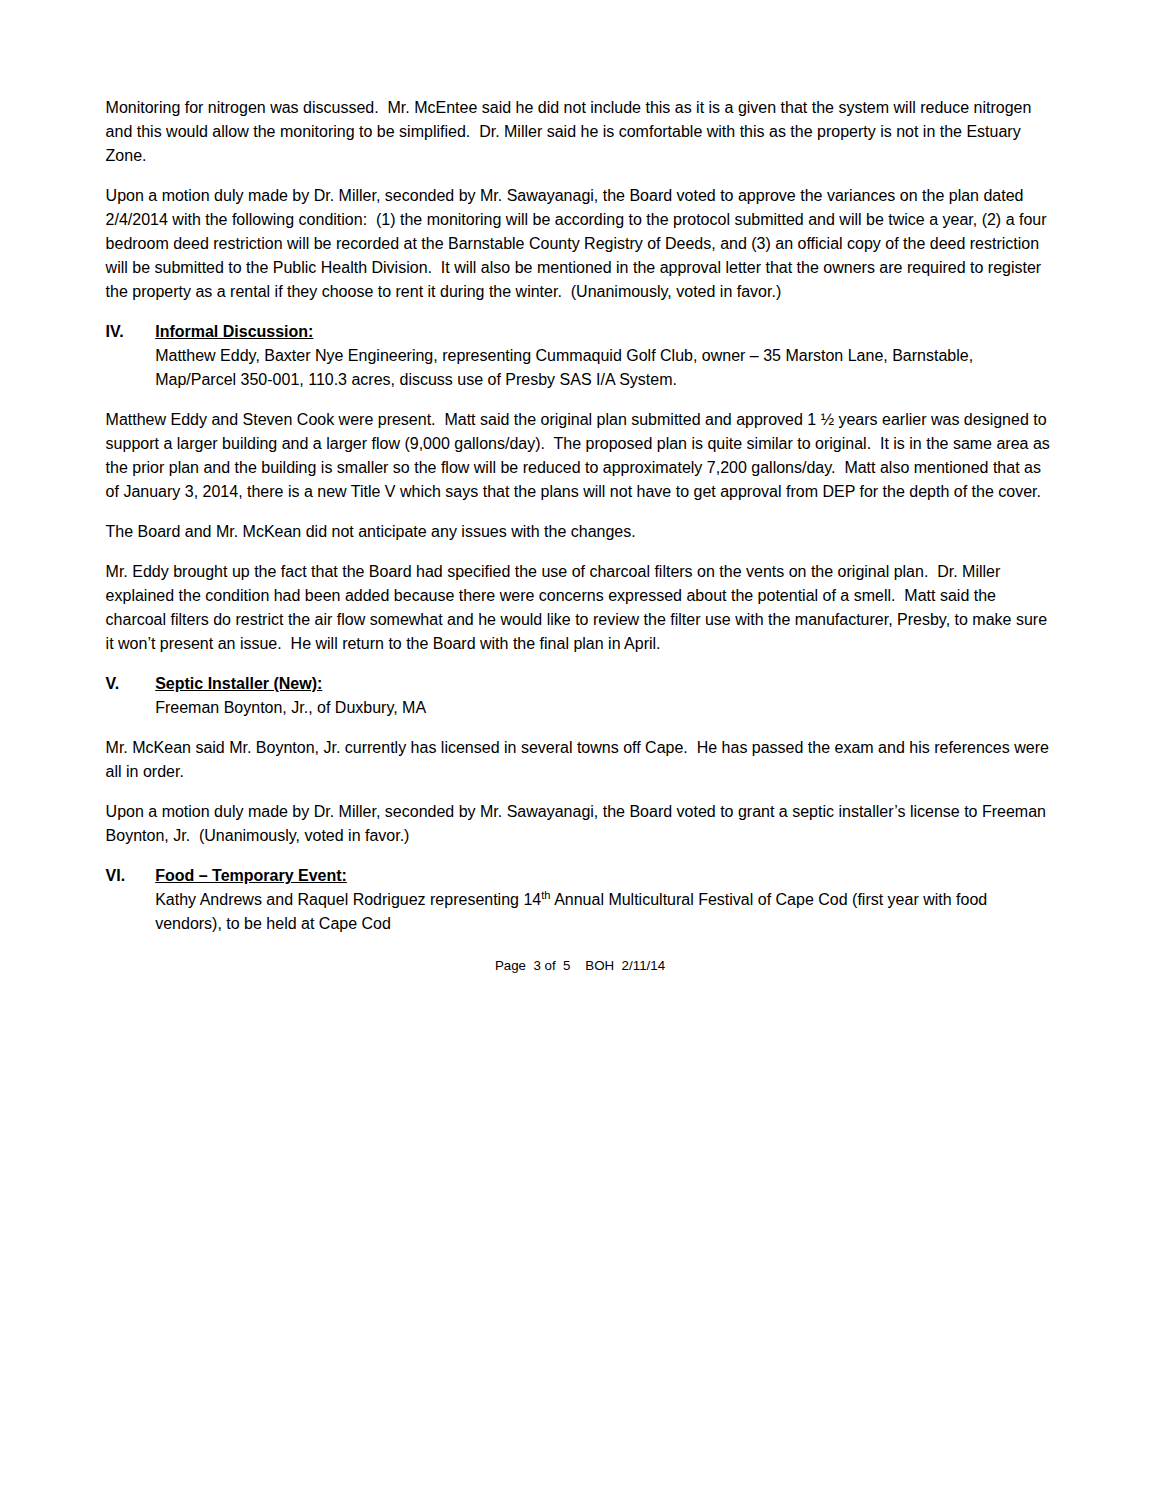Monitoring for nitrogen was discussed. Mr. McEntee said he did not include this as it is a given that the system will reduce nitrogen and this would allow the monitoring to be simplified. Dr. Miller said he is comfortable with this as the property is not in the Estuary Zone.
Upon a motion duly made by Dr. Miller, seconded by Mr. Sawayanagi, the Board voted to approve the variances on the plan dated 2/4/2014 with the following condition: (1) the monitoring will be according to the protocol submitted and will be twice a year, (2) a four bedroom deed restriction will be recorded at the Barnstable County Registry of Deeds, and (3) an official copy of the deed restriction will be submitted to the Public Health Division. It will also be mentioned in the approval letter that the owners are required to register the property as a rental if they choose to rent it during the winter. (Unanimously, voted in favor.)
IV. Informal Discussion:
Matthew Eddy, Baxter Nye Engineering, representing Cummaquid Golf Club, owner – 35 Marston Lane, Barnstable, Map/Parcel 350-001, 110.3 acres, discuss use of Presby SAS I/A System.
Matthew Eddy and Steven Cook were present. Matt said the original plan submitted and approved 1 ½ years earlier was designed to support a larger building and a larger flow (9,000 gallons/day). The proposed plan is quite similar to original. It is in the same area as the prior plan and the building is smaller so the flow will be reduced to approximately 7,200 gallons/day. Matt also mentioned that as of January 3, 2014, there is a new Title V which says that the plans will not have to get approval from DEP for the depth of the cover.
The Board and Mr. McKean did not anticipate any issues with the changes.
Mr. Eddy brought up the fact that the Board had specified the use of charcoal filters on the vents on the original plan. Dr. Miller explained the condition had been added because there were concerns expressed about the potential of a smell. Matt said the charcoal filters do restrict the air flow somewhat and he would like to review the filter use with the manufacturer, Presby, to make sure it won’t present an issue. He will return to the Board with the final plan in April.
V. Septic Installer (New):
Freeman Boynton, Jr., of Duxbury, MA
Mr. McKean said Mr. Boynton, Jr. currently has licensed in several towns off Cape. He has passed the exam and his references were all in order.
Upon a motion duly made by Dr. Miller, seconded by Mr. Sawayanagi, the Board voted to grant a septic installer’s license to Freeman Boynton, Jr. (Unanimously, voted in favor.)
VI. Food – Temporary Event:
Kathy Andrews and Raquel Rodriguez representing 14th Annual Multicultural Festival of Cape Cod (first year with food vendors), to be held at Cape Cod
Page 3 of 5 BOH 2/11/14